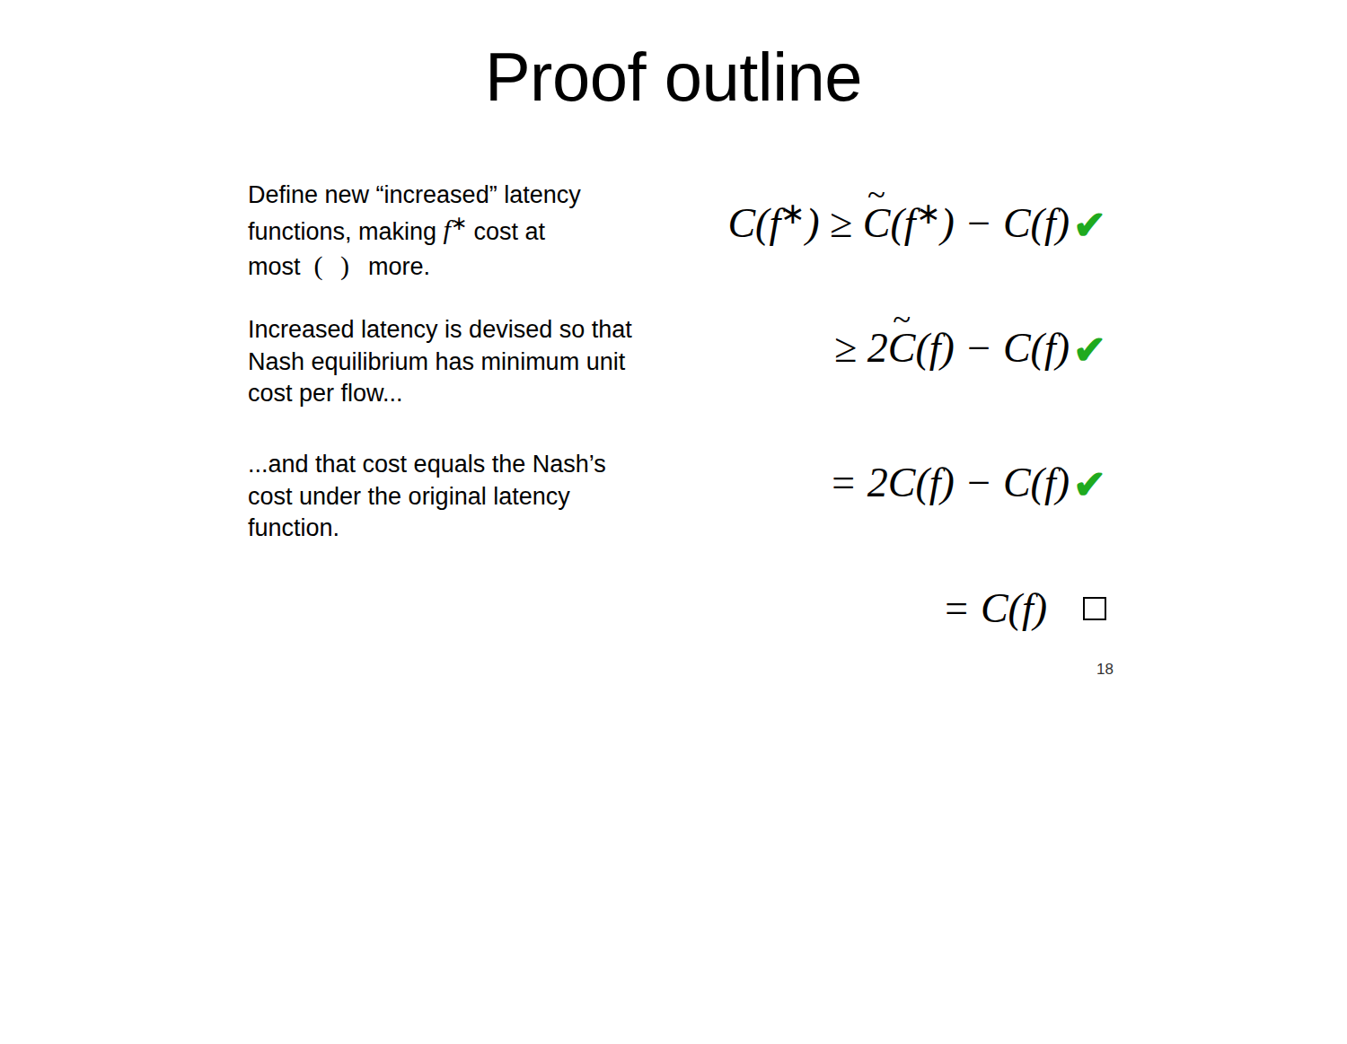Proof outline
Define new “increased” latency functions, making f∗ cost at most ( ) more.
C(f∗) ≥ ~C(f∗) − C(f)✔
Increased latency is devised so that Nash equilibrium has minimum unit cost per flow...
≥ 2~C(f) − C(f)✔
...and that cost equals the Nash’s cost under the original latency function.
= 2C(f) − C(f)✔
= C(f)
18